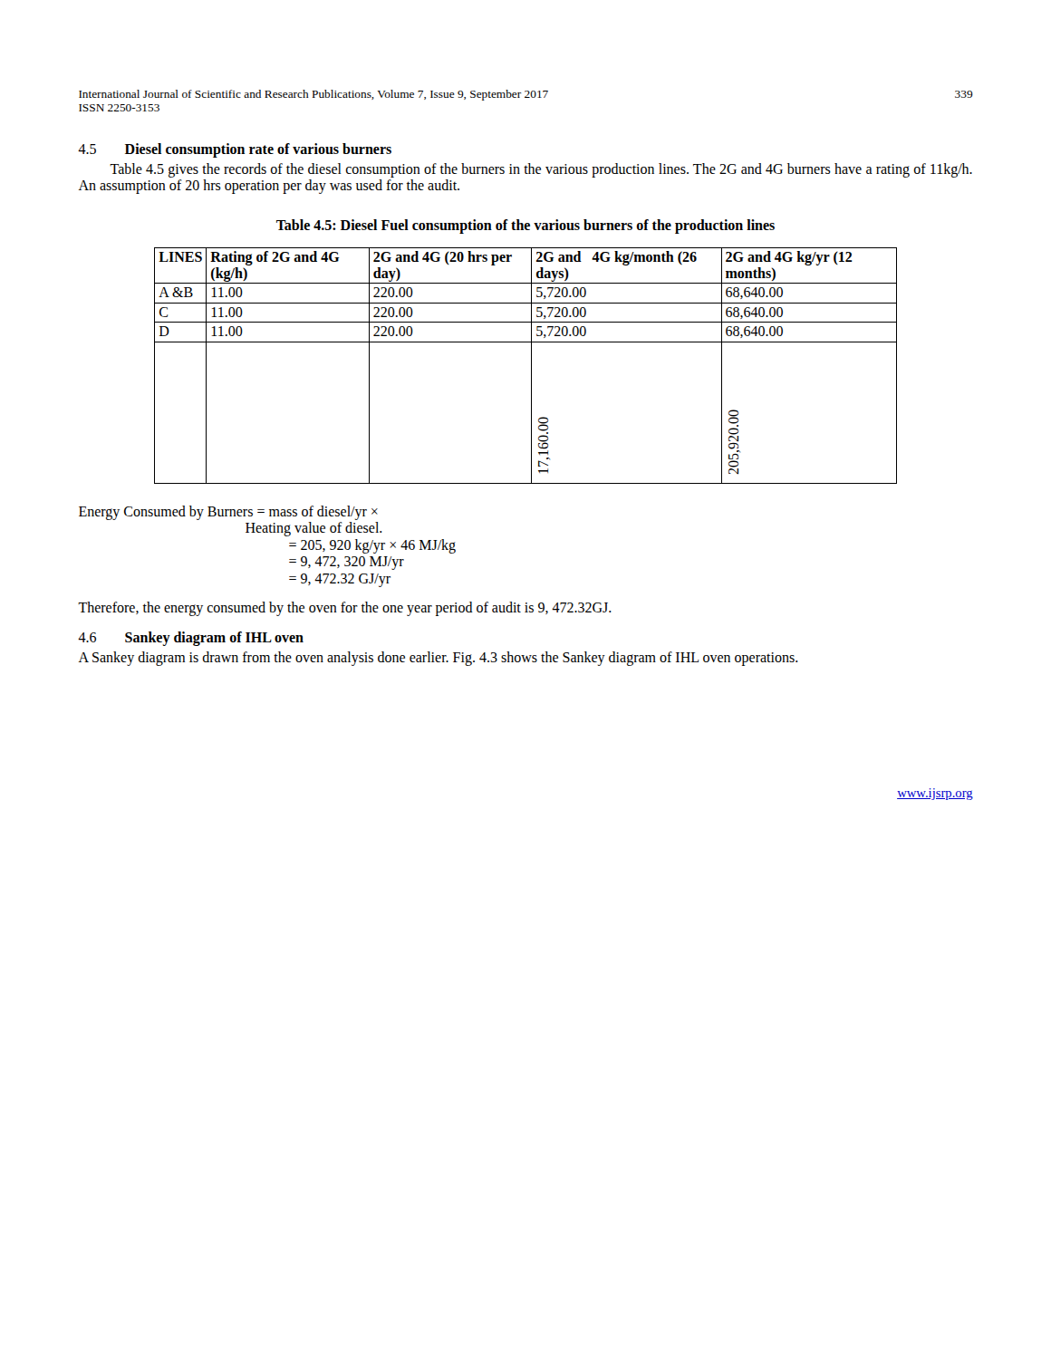International Journal of Scientific and Research Publications, Volume 7, Issue 9, September 2017
ISSN 2250-3153
339
4.5 Diesel consumption rate of various burners
Table 4.5 gives the records of the diesel consumption of the burners in the various production lines. The 2G and 4G burners have a rating of 11kg/h. An assumption of 20 hrs operation per day was used for the audit.
Table 4.5: Diesel Fuel consumption of the various burners of the production lines
| LINES | Rating of 2G and 4G (kg/h) | 2G and 4G (20 hrs per day) | 2G and 4G kg/month (26 days) | 2G and 4G kg/yr (12 months) |
| --- | --- | --- | --- | --- |
| A &B | 11.00 | 220.00 | 5,720.00 | 68,640.00 |
| C | 11.00 | 220.00 | 5,720.00 | 68,640.00 |
| D | 11.00 | 220.00 | 5,720.00 | 68,640.00 |
| | | | 17,160.00 | 205,920.00 |
Energy Consumed by Burners = mass of diesel/yr ×
Heating value of diesel.
= 205, 920 kg/yr × 46 MJ/kg
= 9, 472, 320 MJ/yr
= 9, 472.32 GJ/yr
Therefore, the energy consumed by the oven for the one year period of audit is 9, 472.32GJ.
4.6 Sankey diagram of IHL oven
A Sankey diagram is drawn from the oven analysis done earlier. Fig. 4.3 shows the Sankey diagram of IHL oven operations.
www.ijsrp.org